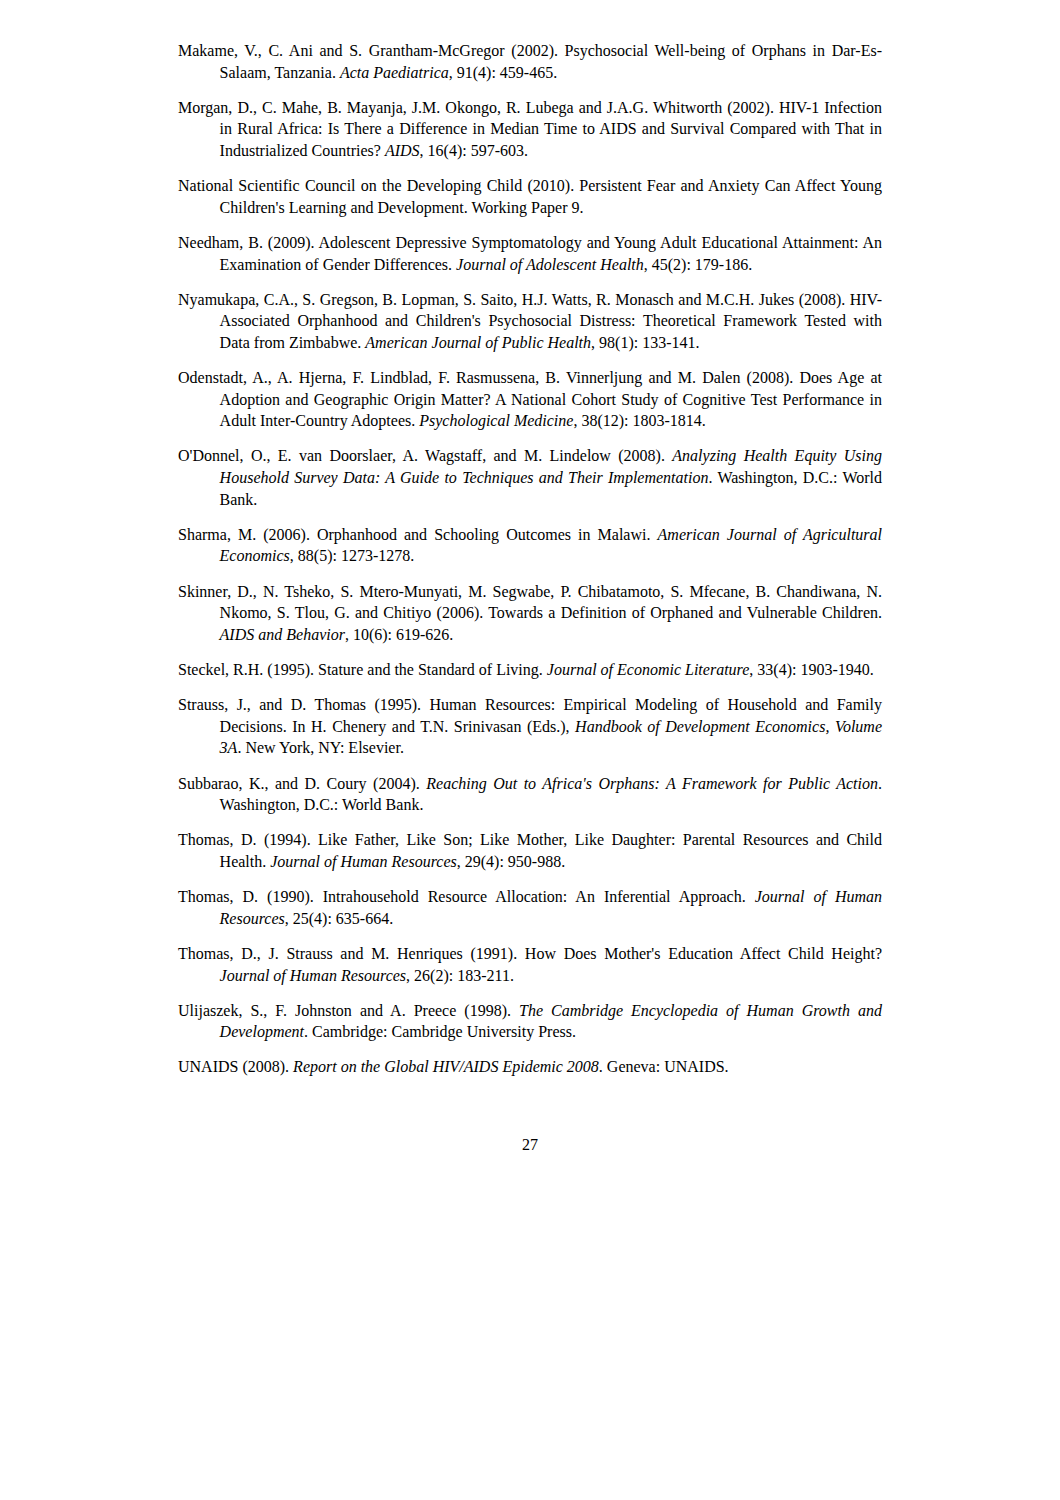Makame, V., C. Ani and S. Grantham-McGregor (2002). Psychosocial Well-being of Orphans in Dar-Es-Salaam, Tanzania. Acta Paediatrica, 91(4): 459-465.
Morgan, D., C. Mahe, B. Mayanja, J.M. Okongo, R. Lubega and J.A.G. Whitworth (2002). HIV-1 Infection in Rural Africa: Is There a Difference in Median Time to AIDS and Survival Compared with That in Industrialized Countries? AIDS, 16(4): 597-603.
National Scientific Council on the Developing Child (2010). Persistent Fear and Anxiety Can Affect Young Children's Learning and Development. Working Paper 9.
Needham, B. (2009). Adolescent Depressive Symptomatology and Young Adult Educational Attainment: An Examination of Gender Differences. Journal of Adolescent Health, 45(2): 179-186.
Nyamukapa, C.A., S. Gregson, B. Lopman, S. Saito, H.J. Watts, R. Monasch and M.C.H. Jukes (2008). HIV-Associated Orphanhood and Children's Psychosocial Distress: Theoretical Framework Tested with Data from Zimbabwe. American Journal of Public Health, 98(1): 133-141.
Odenstadt, A., A. Hjerna, F. Lindblad, F. Rasmussena, B. Vinnerljung and M. Dalen (2008). Does Age at Adoption and Geographic Origin Matter? A National Cohort Study of Cognitive Test Performance in Adult Inter-Country Adoptees. Psychological Medicine, 38(12): 1803-1814.
O'Donnel, O., E. van Doorslaer, A. Wagstaff, and M. Lindelow (2008). Analyzing Health Equity Using Household Survey Data: A Guide to Techniques and Their Implementation. Washington, D.C.: World Bank.
Sharma, M. (2006). Orphanhood and Schooling Outcomes in Malawi. American Journal of Agricultural Economics, 88(5): 1273-1278.
Skinner, D., N. Tsheko, S. Mtero-Munyati, M. Segwabe, P. Chibatamoto, S. Mfecane, B. Chandiwana, N. Nkomo, S. Tlou, G. and Chitiyo (2006). Towards a Definition of Orphaned and Vulnerable Children. AIDS and Behavior, 10(6): 619-626.
Steckel, R.H. (1995). Stature and the Standard of Living. Journal of Economic Literature, 33(4): 1903-1940.
Strauss, J., and D. Thomas (1995). Human Resources: Empirical Modeling of Household and Family Decisions. In H. Chenery and T.N. Srinivasan (Eds.), Handbook of Development Economics, Volume 3A. New York, NY: Elsevier.
Subbarao, K., and D. Coury (2004). Reaching Out to Africa's Orphans: A Framework for Public Action. Washington, D.C.: World Bank.
Thomas, D. (1994). Like Father, Like Son; Like Mother, Like Daughter: Parental Resources and Child Health. Journal of Human Resources, 29(4): 950-988.
Thomas, D. (1990). Intrahousehold Resource Allocation: An Inferential Approach. Journal of Human Resources, 25(4): 635-664.
Thomas, D., J. Strauss and M. Henriques (1991). How Does Mother's Education Affect Child Height? Journal of Human Resources, 26(2): 183-211.
Ulijaszek, S., F. Johnston and A. Preece (1998). The Cambridge Encyclopedia of Human Growth and Development. Cambridge: Cambridge University Press.
UNAIDS (2008). Report on the Global HIV/AIDS Epidemic 2008. Geneva: UNAIDS.
27